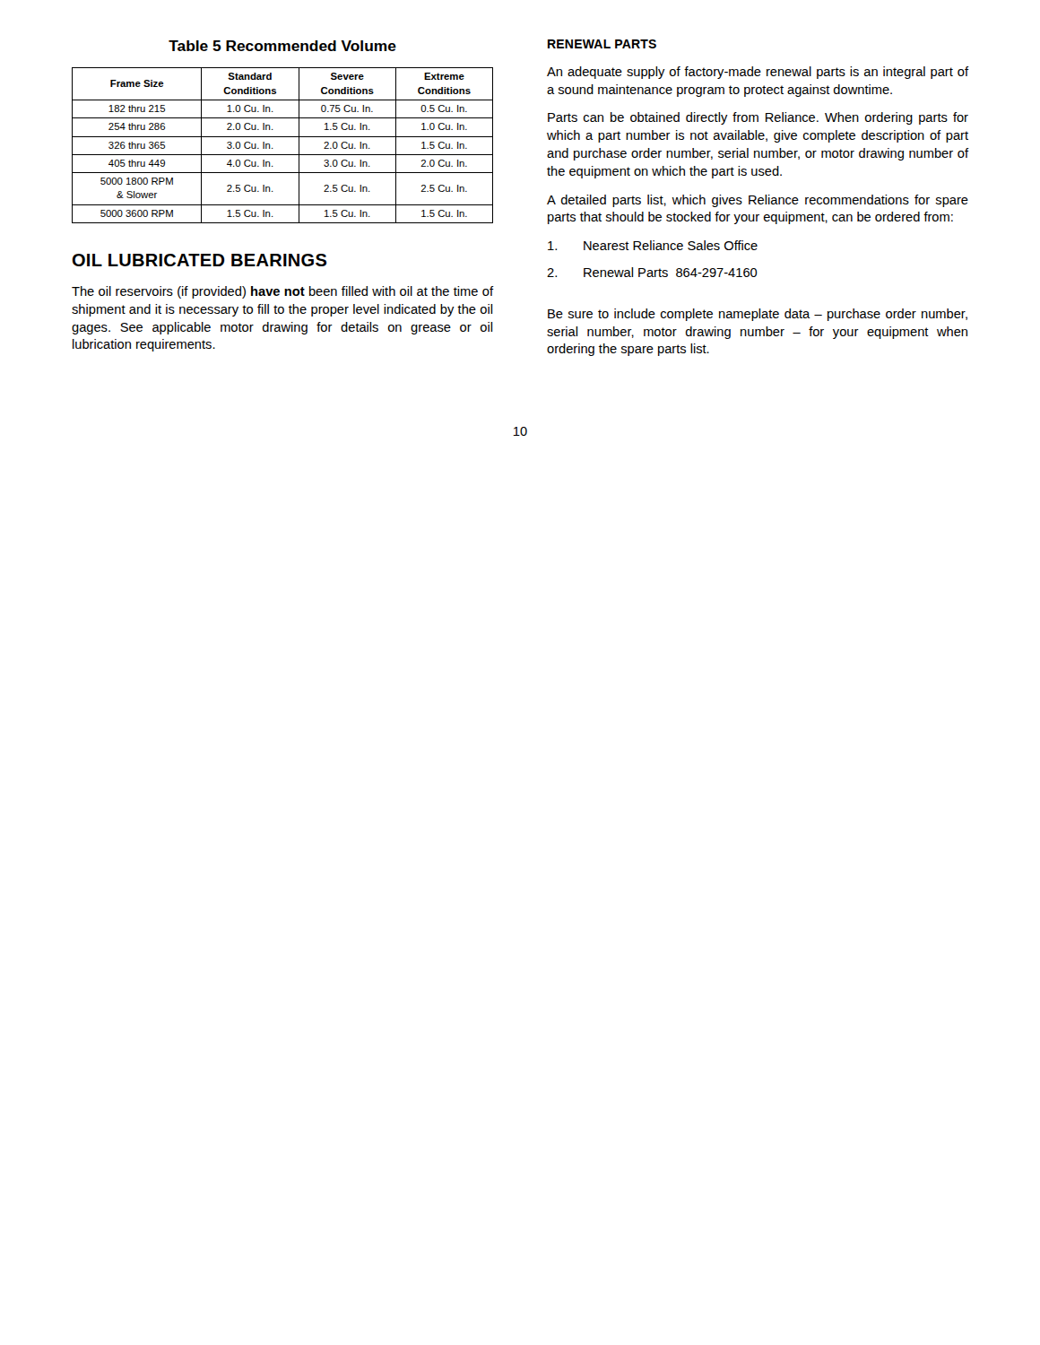Table 5 Recommended Volume
| Frame Size | Standard Conditions | Severe Conditions | Extreme Conditions |
| --- | --- | --- | --- |
| 182 thru 215 | 1.0 Cu. In. | 0.75 Cu. In. | 0.5 Cu. In. |
| 254 thru 286 | 2.0 Cu. In. | 1.5 Cu. In. | 1.0 Cu. In. |
| 326 thru 365 | 3.0 Cu. In. | 2.0 Cu. In. | 1.5 Cu. In. |
| 405 thru 449 | 4.0 Cu. In. | 3.0 Cu. In. | 2.0 Cu. In. |
| 5000 1800 RPM & Slower | 2.5 Cu. In. | 2.5 Cu. In. | 2.5 Cu. In. |
| 5000 3600 RPM | 1.5 Cu. In. | 1.5 Cu. In. | 1.5 Cu. In. |
OIL LUBRICATED BEARINGS
The oil reservoirs (if provided) have not been filled with oil at the time of shipment and it is necessary to fill to the proper level indicated by the oil gages. See applicable motor drawing for details on grease or oil lubrication requirements.
RENEWAL PARTS
An adequate supply of factory-made renewal parts is an integral part of a sound maintenance program to protect against downtime.
Parts can be obtained directly from Reliance. When ordering parts for which a part number is not available, give complete description of part and purchase order number, serial number, or motor drawing number of the equipment on which the part is used.
A detailed parts list, which gives Reliance recommendations for spare parts that should be stocked for your equipment, can be ordered from:
Nearest Reliance Sales Office
Renewal Parts 864-297-4160
Be sure to include complete nameplate data – purchase order number, serial number, motor drawing number – for your equipment when ordering the spare parts list.
10